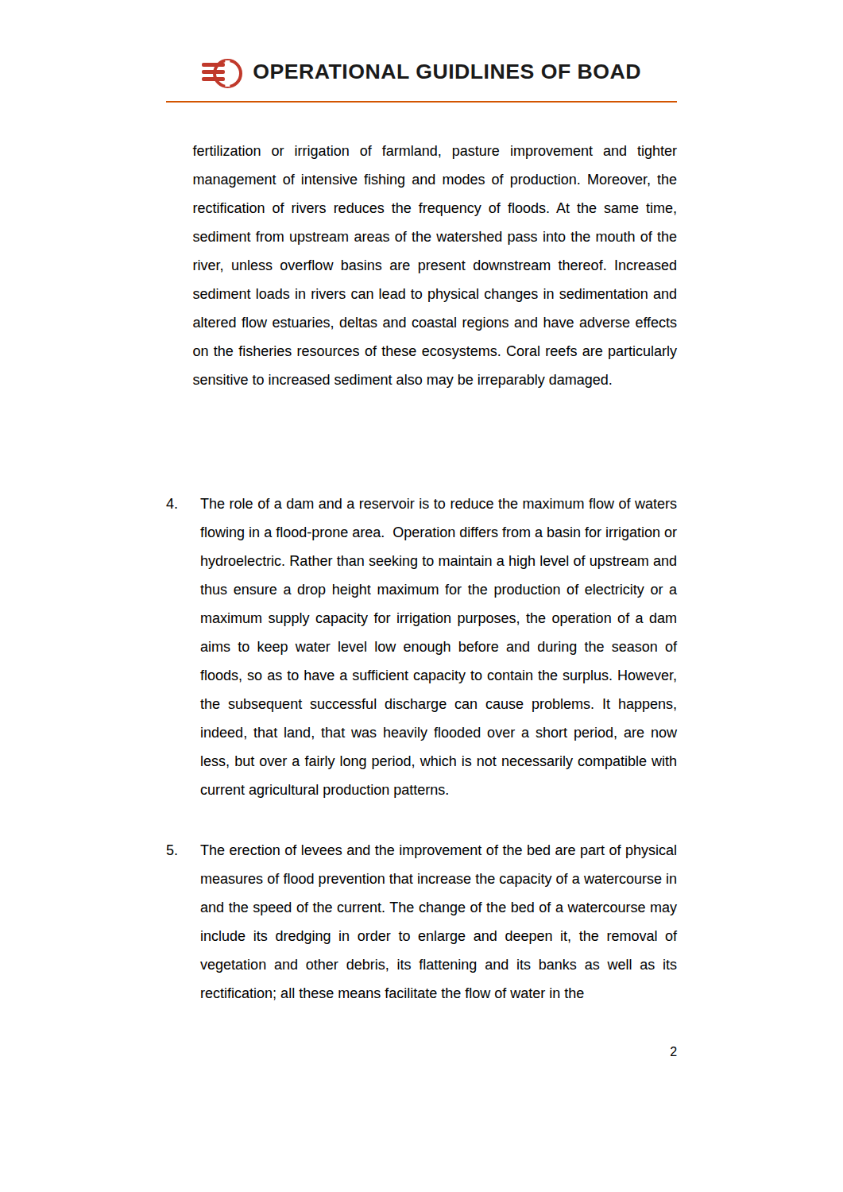OPERATIONAL GUIDLINES OF BOAD
fertilization or irrigation of farmland, pasture improvement and tighter management of intensive fishing and modes of production. Moreover, the rectification of rivers reduces the frequency of floods. At the same time, sediment from upstream areas of the watershed pass into the mouth of the river, unless overflow basins are present downstream thereof. Increased sediment loads in rivers can lead to physical changes in sedimentation and altered flow estuaries, deltas and coastal regions and have adverse effects on the fisheries resources of these ecosystems. Coral reefs are particularly sensitive to increased sediment also may be irreparably damaged.
The role of a dam and a reservoir is to reduce the maximum flow of waters flowing in a flood-prone area. Operation differs from a basin for irrigation or hydroelectric. Rather than seeking to maintain a high level of upstream and thus ensure a drop height maximum for the production of electricity or a maximum supply capacity for irrigation purposes, the operation of a dam aims to keep water level low enough before and during the season of floods, so as to have a sufficient capacity to contain the surplus. However, the subsequent successful discharge can cause problems. It happens, indeed, that land, that was heavily flooded over a short period, are now less, but over a fairly long period, which is not necessarily compatible with current agricultural production patterns.
The erection of levees and the improvement of the bed are part of physical measures of flood prevention that increase the capacity of a watercourse in and the speed of the current. The change of the bed of a watercourse may include its dredging in order to enlarge and deepen it, the removal of vegetation and other debris, its flattening and its banks as well as its rectification; all these means facilitate the flow of water in the
2